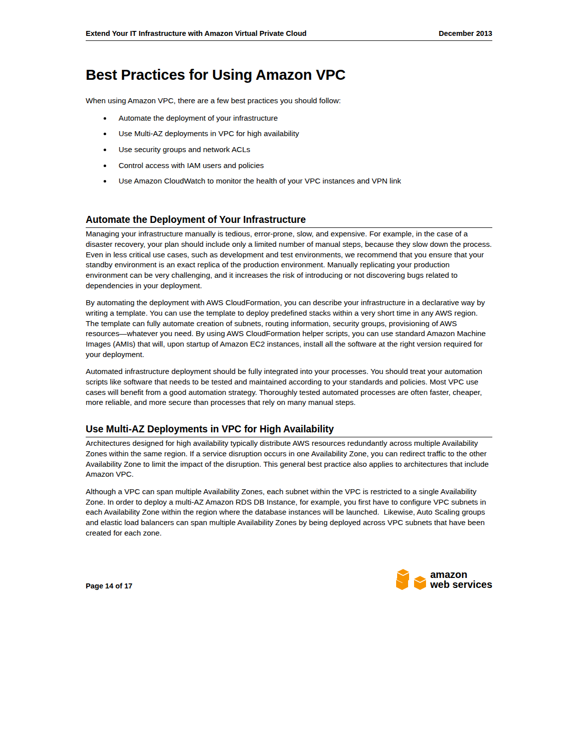Extend Your IT Infrastructure with Amazon Virtual Private Cloud
December 2013
Best Practices for Using Amazon VPC
When using Amazon VPC, there are a few best practices you should follow:
Automate the deployment of your infrastructure
Use Multi-AZ deployments in VPC for high availability
Use security groups and network ACLs
Control access with IAM users and policies
Use Amazon CloudWatch to monitor the health of your VPC instances and VPN link
Automate the Deployment of Your Infrastructure
Managing your infrastructure manually is tedious, error-prone, slow, and expensive. For example, in the case of a disaster recovery, your plan should include only a limited number of manual steps, because they slow down the process. Even in less critical use cases, such as development and test environments, we recommend that you ensure that your standby environment is an exact replica of the production environment. Manually replicating your production environment can be very challenging, and it increases the risk of introducing or not discovering bugs related to dependencies in your deployment.
By automating the deployment with AWS CloudFormation, you can describe your infrastructure in a declarative way by writing a template. You can use the template to deploy predefined stacks within a very short time in any AWS region. The template can fully automate creation of subnets, routing information, security groups, provisioning of AWS resources—whatever you need. By using AWS CloudFormation helper scripts, you can use standard Amazon Machine Images (AMIs) that will, upon startup of Amazon EC2 instances, install all the software at the right version required for your deployment.
Automated infrastructure deployment should be fully integrated into your processes. You should treat your automation scripts like software that needs to be tested and maintained according to your standards and policies. Most VPC use cases will benefit from a good automation strategy. Thoroughly tested automated processes are often faster, cheaper, more reliable, and more secure than processes that rely on many manual steps.
Use Multi-AZ Deployments in VPC for High Availability
Architectures designed for high availability typically distribute AWS resources redundantly across multiple Availability Zones within the same region. If a service disruption occurs in one Availability Zone, you can redirect traffic to the other Availability Zone to limit the impact of the disruption. This general best practice also applies to architectures that include Amazon VPC.
Although a VPC can span multiple Availability Zones, each subnet within the VPC is restricted to a single Availability Zone. In order to deploy a multi-AZ Amazon RDS DB Instance, for example, you first have to configure VPC subnets in each Availability Zone within the region where the database instances will be launched. Likewise, Auto Scaling groups and elastic load balancers can span multiple Availability Zones by being deployed across VPC subnets that have been created for each zone.
Page 14 of 17
amazonweb services